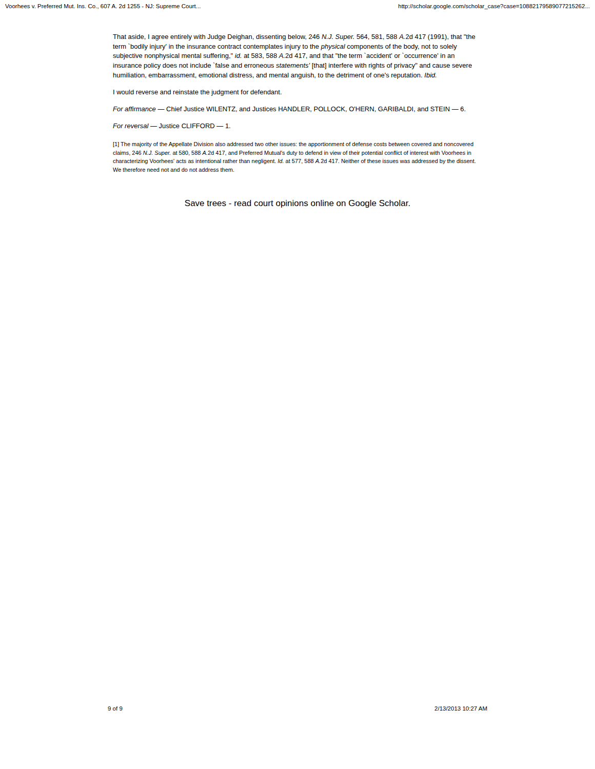Voorhees v. Preferred Mut. Ins. Co., 607 A. 2d 1255 - NJ: Supreme Court...
http://scholar.google.com/scholar_case?case=10882179589077215262...
That aside, I agree entirely with Judge Deighan, dissenting below, 246 N.J. Super. 564, 581, 588 A. 2d 417 (1991), that "the term `bodily injury' in the insurance contract contemplates injury to the physical components of the body, not to solely subjective nonphysical mental suffering," id. at 583, 588 A. 2d 417, and that "the term `accident' or `occurrence' in an insurance policy does not include `false and erroneous statements' [that] interfere with rights of privacy" and cause severe humiliation, embarrassment, emotional distress, and mental anguish, to the detriment of one's reputation. Ibid.
I would reverse and reinstate the judgment for defendant.
For affirmance — Chief Justice WILENTZ, and Justices HANDLER, POLLOCK, O'HERN, GARIBALDI, and STEIN — 6.
For reversal — Justice CLIFFORD — 1.
[1] The majority of the Appellate Division also addressed two other issues: the apportionment of defense costs between covered and noncovered claims, 246 N.J. Super. at 580, 588 A. 2d 417, and Preferred Mutual's duty to defend in view of their potential conflict of interest with Voorhees in characterizing Voorhees' acts as intentional rather than negligent. Id. at 577, 588 A. 2d 417. Neither of these issues was addressed by the dissent. We therefore need not and do not address them.
Save trees - read court opinions online on Google Scholar.
9 of 9
2/13/2013 10:27 AM